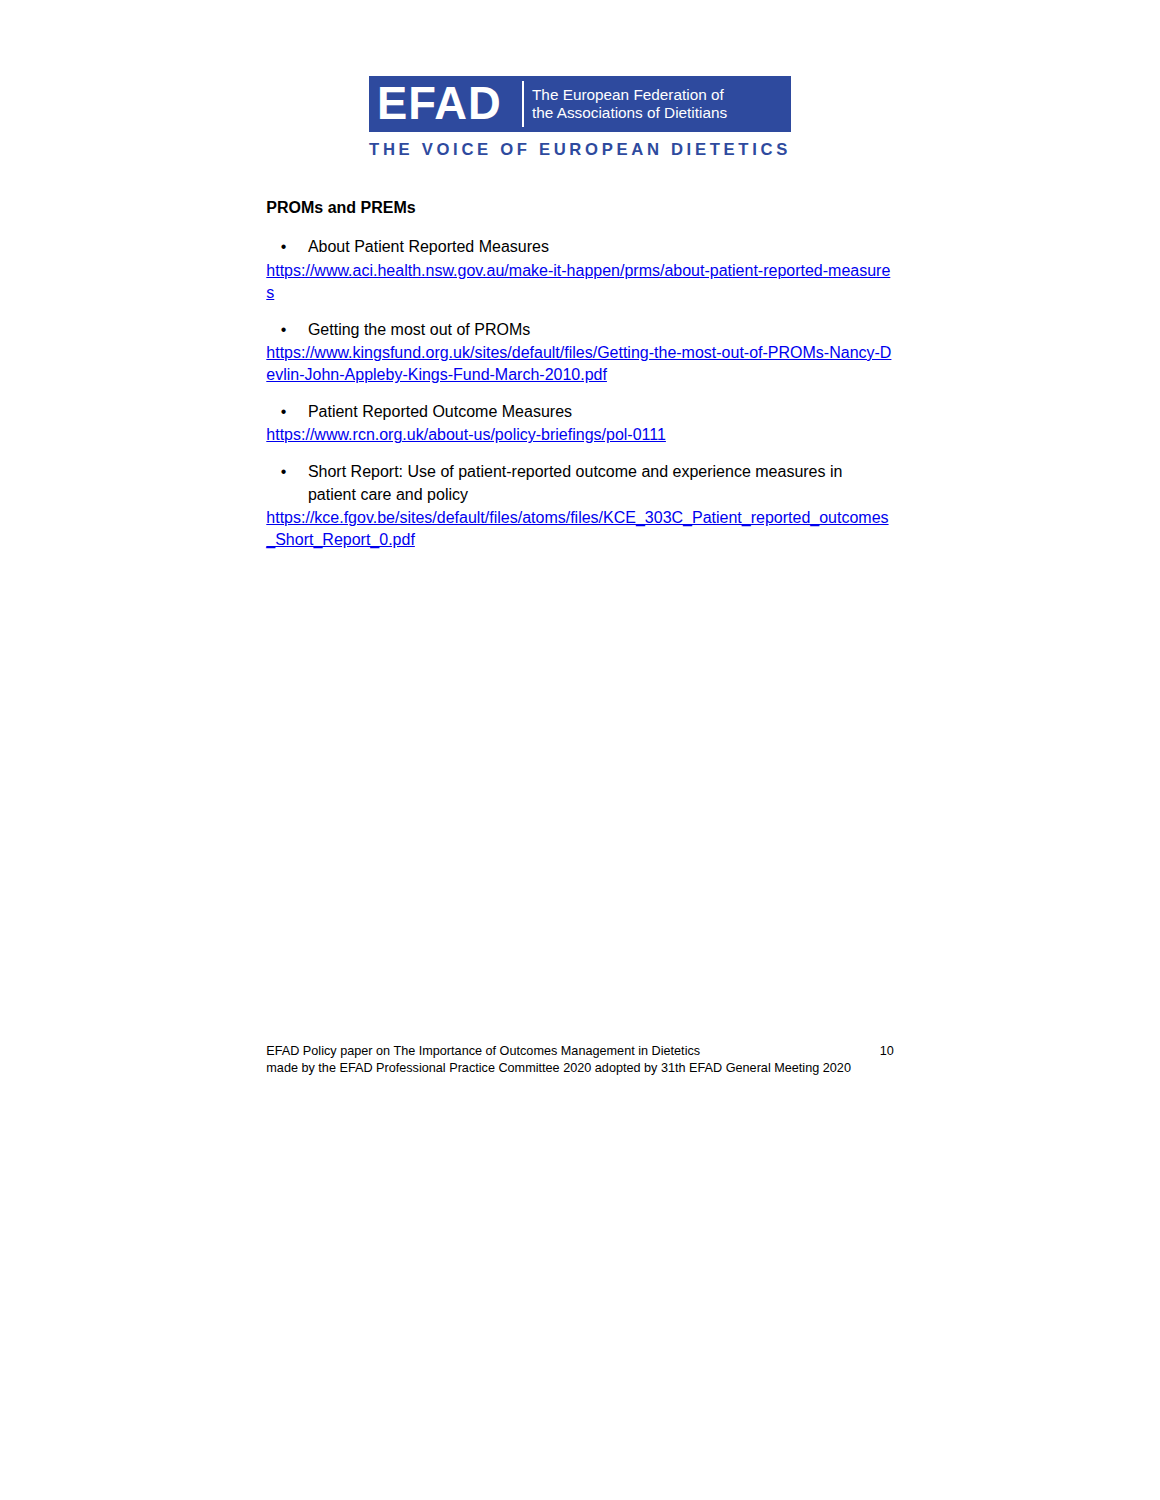EFAD The European Federation of
the Associations of Dietitians
THE VOICE OF EUROPEAN DIETETICS
PROMs and PREMs
• About Patient Reported Measures
https://www.aci.health.nsw.gov.au/make-it-happen/prms/about-patient-reported-measures
• Getting the most out of PROMs
https://www.kingsfund.org.uk/sites/default/files/Getting-the-most-out-of-PROMs-Nancy-Devlin-John-Appleby-Kings-Fund-March-2010.pdf
• Patient Reported Outcome Measures
https://www.rcn.org.uk/about-us/policy-briefings/pol-0111
• Short Report: Use of patient-reported outcome and experience measures in patient care and policy
https://kce.fgov.be/sites/default/files/atoms/files/KCE_303C_Patient_reported_outcomes_Short_Report_0.pdf
EFAD Policy paper on The Importance of Outcomes Management in Dietetics
made by the EFAD Professional Practice Committee 2020 adopted by 31th EFAD General Meeting 2020
10